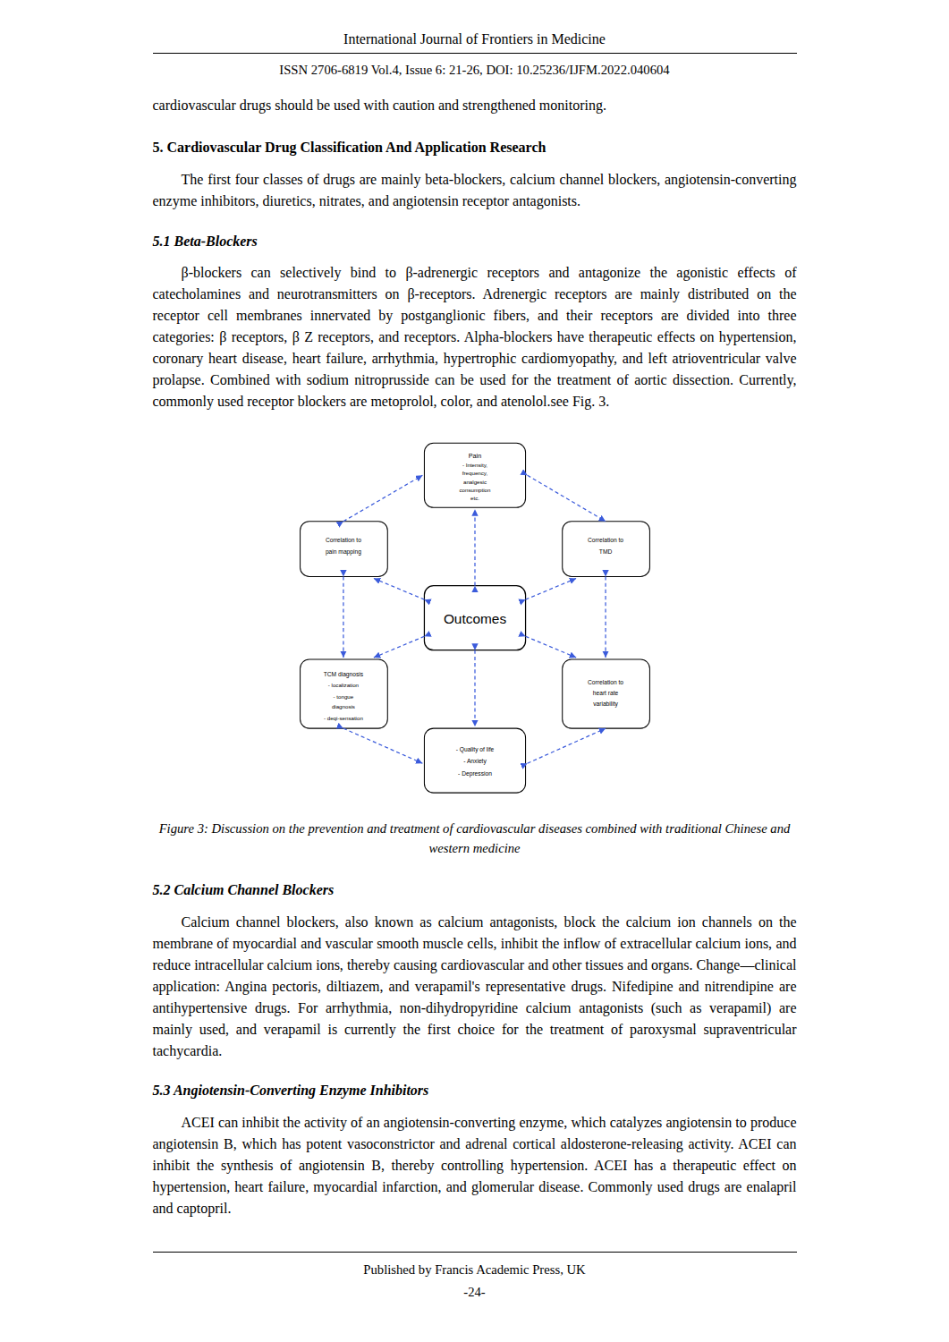International Journal of Frontiers in Medicine
ISSN 2706-6819 Vol.4, Issue 6: 21-26, DOI: 10.25236/IJFM.2022.040604
cardiovascular drugs should be used with caution and strengthened monitoring.
5. Cardiovascular Drug Classification And Application Research
The first four classes of drugs are mainly beta-blockers, calcium channel blockers, angiotensin-converting enzyme inhibitors, diuretics, nitrates, and angiotensin receptor antagonists.
5.1 Beta-Blockers
β-blockers can selectively bind to β-adrenergic receptors and antagonize the agonistic effects of catecholamines and neurotransmitters on β-receptors. Adrenergic receptors are mainly distributed on the receptor cell membranes innervated by postganglionic fibers, and their receptors are divided into three categories: β receptors, β Z receptors, and receptors. Alpha-blockers have therapeutic effects on hypertension, coronary heart disease, heart failure, arrhythmia, hypertrophic cardiomyopathy, and left atrioventricular valve prolapse. Combined with sodium nitroprusside can be used for the treatment of aortic dissection. Currently, commonly used receptor blockers are metoprolol, color, and atenolol.see Fig. 3.
Outcomes Pain - Intensity, frequency, analgesic consumption etc. - Quality of life - Anxiety - Depression Correlation to pain mapping Correlation to TMD TCM diagnosis - localization - tongue diagnosis - deqi-sensation Correlation to heart rate variability
Figure 3: Discussion on the prevention and treatment of cardiovascular diseases combined with traditional Chinese and western medicine
5.2 Calcium Channel Blockers
Calcium channel blockers, also known as calcium antagonists, block the calcium ion channels on the membrane of myocardial and vascular smooth muscle cells, inhibit the inflow of extracellular calcium ions, and reduce intracellular calcium ions, thereby causing cardiovascular and other tissues and organs. Change—clinical application: Angina pectoris, diltiazem, and verapamil's representative drugs. Nifedipine and nitrendipine are antihypertensive drugs. For arrhythmia, non-dihydropyridine calcium antagonists (such as verapamil) are mainly used, and verapamil is currently the first choice for the treatment of paroxysmal supraventricular tachycardia.
5.3 Angiotensin-Converting Enzyme Inhibitors
ACEI can inhibit the activity of an angiotensin-converting enzyme, which catalyzes angiotensin to produce angiotensin B, which has potent vasoconstrictor and adrenal cortical aldosterone-releasing activity. ACEI can inhibit the synthesis of angiotensin B, thereby controlling hypertension. ACEI has a therapeutic effect on hypertension, heart failure, myocardial infarction, and glomerular disease. Commonly used drugs are enalapril and captopril.
Published by Francis Academic Press, UK
-24-